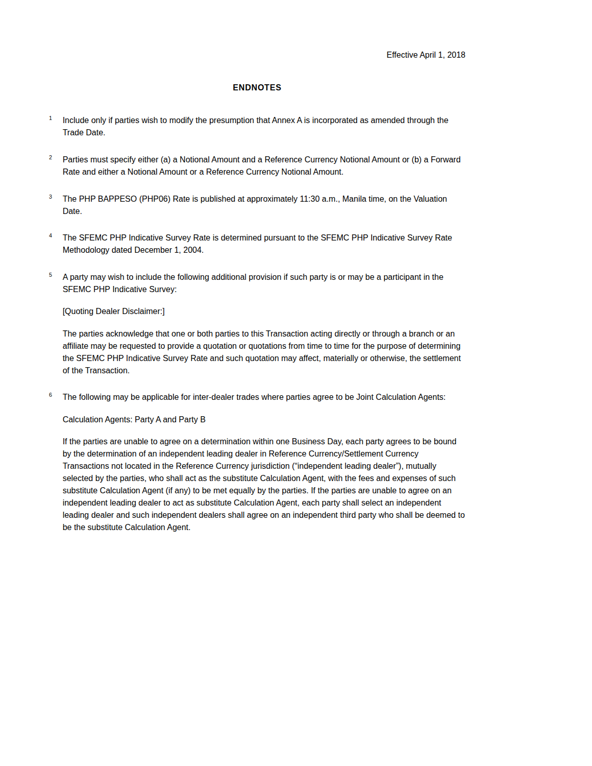Effective April 1, 2018
ENDNOTES
1
Include only if parties wish to modify the presumption that Annex A is incorporated as amended through the Trade Date.
2
Parties must specify either (a) a Notional Amount and a Reference Currency Notional Amount or (b) a Forward Rate and either a Notional Amount or a Reference Currency Notional Amount.
3
The PHP BAPPESO (PHP06) Rate is published at approximately 11:30 a.m., Manila time, on the Valuation Date.
4
The SFEMC PHP Indicative Survey Rate is determined pursuant to the SFEMC PHP Indicative Survey Rate Methodology dated December 1, 2004.
5
A party may wish to include the following additional provision if such party is or may be a participant in the SFEMC PHP Indicative Survey:
[Quoting Dealer Disclaimer:]
The parties acknowledge that one or both parties to this Transaction acting directly or through a branch or an affiliate may be requested to provide a quotation or quotations from time to time for the purpose of determining the SFEMC PHP Indicative Survey Rate and such quotation may affect, materially or otherwise, the settlement of the Transaction.
6
The following may be applicable for inter-dealer trades where parties agree to be Joint Calculation Agents:
Calculation Agents: Party A and Party B
If the parties are unable to agree on a determination within one Business Day, each party agrees to be bound by the determination of an independent leading dealer in Reference Currency/Settlement Currency Transactions not located in the Reference Currency jurisdiction (“independent leading dealer”), mutually selected by the parties, who shall act as the substitute Calculation Agent, with the fees and expenses of such substitute Calculation Agent (if any) to be met equally by the parties. If the parties are unable to agree on an independent leading dealer to act as substitute Calculation Agent, each party shall select an independent leading dealer and such independent dealers shall agree on an independent third party who shall be deemed to be the substitute Calculation Agent.